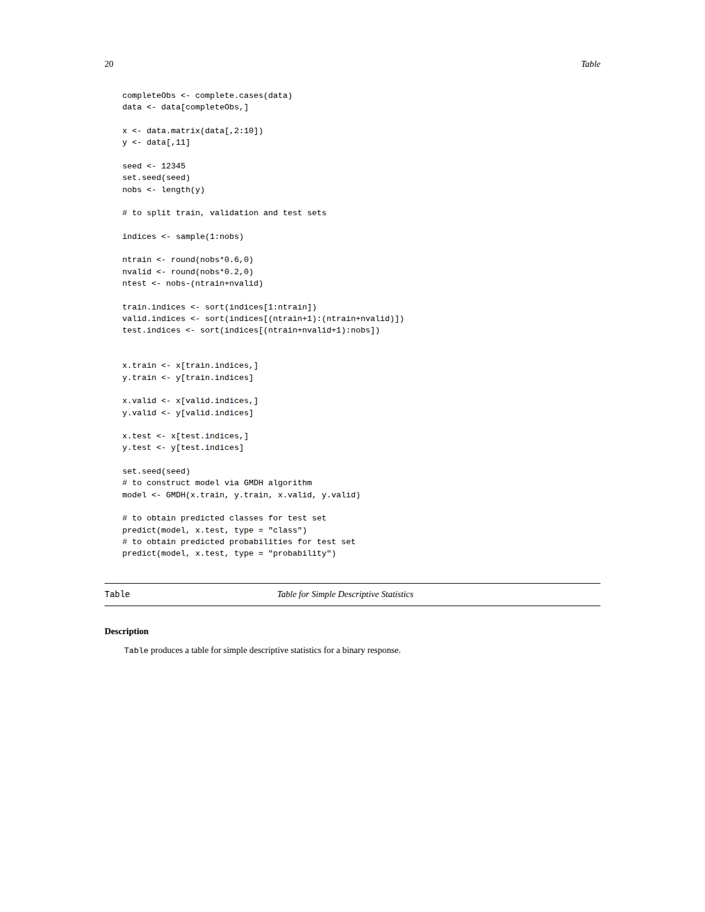20 Table
completeObs <- complete.cases(data)
data <- data[completeObs,]

x <- data.matrix(data[,2:10])
y <- data[,11]

seed <- 12345
set.seed(seed)
nobs <- length(y)

# to split train, validation and test sets

indices <- sample(1:nobs)

ntrain <- round(nobs*0.6,0)
nvalid <- round(nobs*0.2,0)
ntest <- nobs-(ntrain+nvalid)

train.indices <- sort(indices[1:ntrain])
valid.indices <- sort(indices[(ntrain+1):(ntrain+nvalid)])
test.indices <- sort(indices[(ntrain+nvalid+1):nobs])


x.train <- x[train.indices,]
y.train <- y[train.indices]

x.valid <- x[valid.indices,]
y.valid <- y[valid.indices]

x.test <- x[test.indices,]
y.test <- y[test.indices]

set.seed(seed)
# to construct model via GMDH algorithm
model <- GMDH(x.train, y.train, x.valid, y.valid)

# to obtain predicted classes for test set
predict(model, x.test, type = "class")
# to obtain predicted probabilities for test set
predict(model, x.test, type = "probability")
Table Table for Simple Descriptive Statistics
Description
Table produces a table for simple descriptive statistics for a binary response.